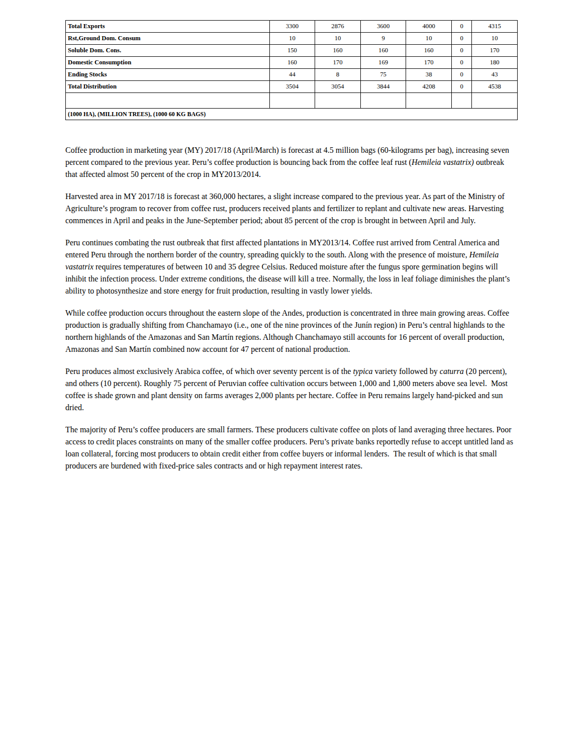| Total Exports | 3300 | 2876 | 3600 | 4000 | 0 | 4315 |
| Rst,Ground Dom. Consum | 10 | 10 | 9 | 10 | 0 | 10 |
| Soluble Dom. Cons. | 150 | 160 | 160 | 160 | 0 | 170 |
| Domestic Consumption | 160 | 170 | 169 | 170 | 0 | 180 |
| Ending Stocks | 44 | 8 | 75 | 38 | 0 | 43 |
| Total Distribution | 3504 | 3054 | 3844 | 4208 | 0 | 4538 |
| (1000 HA), (MILLION TREES), (1000 60 KG BAGS) |
Coffee production in marketing year (MY) 2017/18 (April/March) is forecast at 4.5 million bags (60-kilograms per bag), increasing seven percent compared to the previous year. Peru’s coffee production is bouncing back from the coffee leaf rust (Hemileia vastatrix) outbreak that affected almost 50 percent of the crop in MY2013/2014.
Harvested area in MY 2017/18 is forecast at 360,000 hectares, a slight increase compared to the previous year. As part of the Ministry of Agriculture’s program to recover from coffee rust, producers received plants and fertilizer to replant and cultivate new areas. Harvesting commences in April and peaks in the June-September period; about 85 percent of the crop is brought in between April and July.
Peru continues combating the rust outbreak that first affected plantations in MY2013/14. Coffee rust arrived from Central America and entered Peru through the northern border of the country, spreading quickly to the south. Along with the presence of moisture, Hemileia vastatrix requires temperatures of between 10 and 35 degree Celsius. Reduced moisture after the fungus spore germination begins will inhibit the infection process. Under extreme conditions, the disease will kill a tree. Normally, the loss in leaf foliage diminishes the plant’s ability to photosynthesize and store energy for fruit production, resulting in vastly lower yields.
While coffee production occurs throughout the eastern slope of the Andes, production is concentrated in three main growing areas. Coffee production is gradually shifting from Chanchamayo (i.e., one of the nine provinces of the Junín region) in Peru’s central highlands to the northern highlands of the Amazonas and San Martín regions. Although Chanchamayo still accounts for 16 percent of overall production, Amazonas and San Martín combined now account for 47 percent of national production.
Peru produces almost exclusively Arabica coffee, of which over seventy percent is of the typica variety followed by caturra (20 percent), and others (10 percent). Roughly 75 percent of Peruvian coffee cultivation occurs between 1,000 and 1,800 meters above sea level. Most coffee is shade grown and plant density on farms averages 2,000 plants per hectare. Coffee in Peru remains largely hand-picked and sun dried.
The majority of Peru’s coffee producers are small farmers. These producers cultivate coffee on plots of land averaging three hectares. Poor access to credit places constraints on many of the smaller coffee producers. Peru’s private banks reportedly refuse to accept untitled land as loan collateral, forcing most producers to obtain credit either from coffee buyers or informal lenders. The result of which is that small producers are burdened with fixed-price sales contracts and or high repayment interest rates.